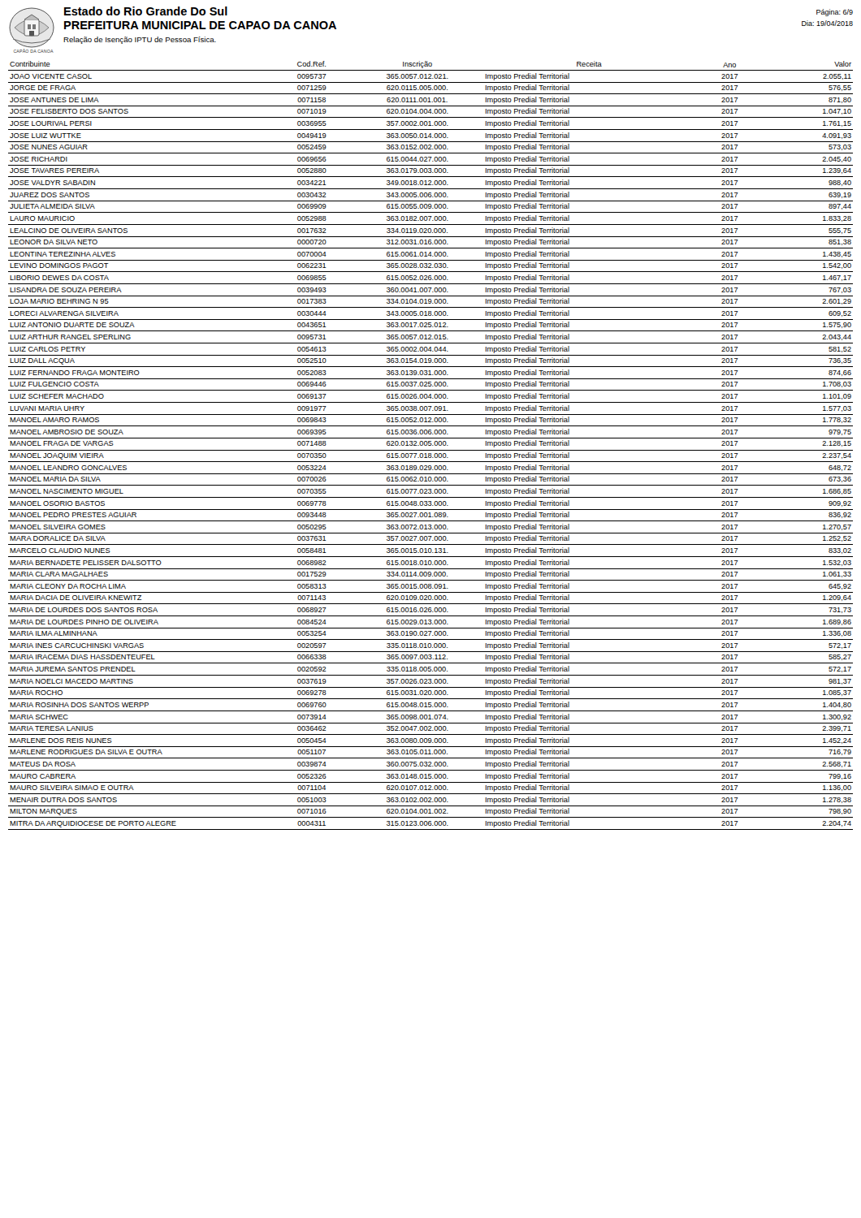CAPÃO DA CANOA
Página: 6/9
Dia: 19/04/2018
Estado do Rio Grande Do Sul
PREFEITURA MUNICIPAL DE CAPAO DA CANOA
Relação de Isenção IPTU de Pessoa Física.
| Contribuinte | Cod.Ref. | Inscrição | Receita | Ano | Valor |
| --- | --- | --- | --- | --- | --- |
| JOAO VICENTE CASOL | 0095737 | 365.0057.012.021. | Imposto Predial Territorial | 2017 | 2.055,11 |
| JORGE DE FRAGA | 0071259 | 620.0115.005.000. | Imposto Predial Territorial | 2017 | 576,55 |
| JOSE ANTUNES DE LIMA | 0071158 | 620.0111.001.001. | Imposto Predial Territorial | 2017 | 871,80 |
| JOSE FELISBERTO DOS SANTOS | 0071019 | 620.0104.004.000. | Imposto Predial Territorial | 2017 | 1.047,10 |
| JOSE LOURIVAL PERSI | 0036955 | 357.0002.001.000. | Imposto Predial Territorial | 2017 | 1.761,15 |
| JOSE LUIZ WUTTKE | 0049419 | 363.0050.014.000. | Imposto Predial Territorial | 2017 | 4.091,93 |
| JOSE NUNES AGUIAR | 0052459 | 363.0152.002.000. | Imposto Predial Territorial | 2017 | 573,03 |
| JOSE RICHARDI | 0069656 | 615.0044.027.000. | Imposto Predial Territorial | 2017 | 2.045,40 |
| JOSE TAVARES PEREIRA | 0052880 | 363.0179.003.000. | Imposto Predial Territorial | 2017 | 1.239,64 |
| JOSE VALDYR SABADIN | 0034221 | 349.0018.012.000. | Imposto Predial Territorial | 2017 | 988,40 |
| JUAREZ DOS SANTOS | 0030432 | 343.0005.006.000. | Imposto Predial Territorial | 2017 | 639,19 |
| JULIETA ALMEIDA SILVA | 0069909 | 615.0055.009.000. | Imposto Predial Territorial | 2017 | 897,44 |
| LAURO MAURICIO | 0052988 | 363.0182.007.000. | Imposto Predial Territorial | 2017 | 1.833,28 |
| LEALCINO DE OLIVEIRA SANTOS | 0017632 | 334.0119.020.000. | Imposto Predial Territorial | 2017 | 555,75 |
| LEONOR DA SILVA NETO | 0000720 | 312.0031.016.000. | Imposto Predial Territorial | 2017 | 851,38 |
| LEONTINA TEREZINHA ALVES | 0070004 | 615.0061.014.000. | Imposto Predial Territorial | 2017 | 1.438,45 |
| LEVINO DOMINGOS PAGOT | 0062231 | 365.0028.032.030. | Imposto Predial Territorial | 2017 | 1.542,00 |
| LIBORIO DEWES DA COSTA | 0069855 | 615.0052.026.000. | Imposto Predial Territorial | 2017 | 1.467,17 |
| LISANDRA DE SOUZA PEREIRA | 0039493 | 360.0041.007.000. | Imposto Predial Territorial | 2017 | 767,03 |
| LOJA MARIO BEHRING N 95 | 0017383 | 334.0104.019.000. | Imposto Predial Territorial | 2017 | 2.601,29 |
| LORECI ALVARENGA SILVEIRA | 0030444 | 343.0005.018.000. | Imposto Predial Territorial | 2017 | 609,52 |
| LUIZ ANTONIO DUARTE DE SOUZA | 0043651 | 363.0017.025.012. | Imposto Predial Territorial | 2017 | 1.575,90 |
| LUIZ ARTHUR RANGEL SPERLING | 0095731 | 365.0057.012.015. | Imposto Predial Territorial | 2017 | 2.043,44 |
| LUIZ CARLOS PETRY | 0054613 | 365.0002.004.044. | Imposto Predial Territorial | 2017 | 581,52 |
| LUIZ DALL ACQUA | 0052510 | 363.0154.019.000. | Imposto Predial Territorial | 2017 | 736,35 |
| LUIZ FERNANDO FRAGA MONTEIRO | 0052083 | 363.0139.031.000. | Imposto Predial Territorial | 2017 | 874,66 |
| LUIZ FULGENCIO COSTA | 0069446 | 615.0037.025.000. | Imposto Predial Territorial | 2017 | 1.708,03 |
| LUIZ SCHEFER MACHADO | 0069137 | 615.0026.004.000. | Imposto Predial Territorial | 2017 | 1.101,09 |
| LUVANI MARIA UHRY | 0091977 | 365.0038.007.091. | Imposto Predial Territorial | 2017 | 1.577,03 |
| MANOEL AMARO RAMOS | 0069843 | 615.0052.012.000. | Imposto Predial Territorial | 2017 | 1.778,32 |
| MANOEL AMBROSIO DE SOUZA | 0069395 | 615.0036.006.000. | Imposto Predial Territorial | 2017 | 979,75 |
| MANOEL FRAGA DE VARGAS | 0071488 | 620.0132.005.000. | Imposto Predial Territorial | 2017 | 2.128,15 |
| MANOEL JOAQUIM VIEIRA | 0070350 | 615.0077.018.000. | Imposto Predial Territorial | 2017 | 2.237,54 |
| MANOEL LEANDRO GONCALVES | 0053224 | 363.0189.029.000. | Imposto Predial Territorial | 2017 | 648,72 |
| MANOEL MARIA DA SILVA | 0070026 | 615.0062.010.000. | Imposto Predial Territorial | 2017 | 673,36 |
| MANOEL NASCIMENTO MIGUEL | 0070355 | 615.0077.023.000. | Imposto Predial Territorial | 2017 | 1.686,85 |
| MANOEL OSORIO BASTOS | 0069778 | 615.0048.033.000. | Imposto Predial Territorial | 2017 | 909,92 |
| MANOEL PEDRO PRESTES AGUIAR | 0093448 | 365.0027.001.089. | Imposto Predial Territorial | 2017 | 836,92 |
| MANOEL SILVEIRA GOMES | 0050295 | 363.0072.013.000. | Imposto Predial Territorial | 2017 | 1.270,57 |
| MARA DORALICE DA SILVA | 0037631 | 357.0027.007.000. | Imposto Predial Territorial | 2017 | 1.252,52 |
| MARCELO CLAUDIO NUNES | 0058481 | 365.0015.010.131. | Imposto Predial Territorial | 2017 | 833,02 |
| MARIA BERNADETE PELISSER DALSOTTO | 0068982 | 615.0018.010.000. | Imposto Predial Territorial | 2017 | 1.532,03 |
| MARIA CLARA MAGALHAES | 0017529 | 334.0114.009.000. | Imposto Predial Territorial | 2017 | 1.061,33 |
| MARIA CLEONY DA ROCHA LIMA | 0058313 | 365.0015.008.091. | Imposto Predial Territorial | 2017 | 645,92 |
| MARIA DACIA DE OLIVEIRA KNEWITZ | 0071143 | 620.0109.020.000. | Imposto Predial Territorial | 2017 | 1.209,64 |
| MARIA DE LOURDES DOS SANTOS ROSA | 0068927 | 615.0016.026.000. | Imposto Predial Territorial | 2017 | 731,73 |
| MARIA DE LOURDES PINHO DE OLIVEIRA | 0084524 | 615.0029.013.000. | Imposto Predial Territorial | 2017 | 1.689,86 |
| MARIA ILMA ALMINHANA | 0053254 | 363.0190.027.000. | Imposto Predial Territorial | 2017 | 1.336,08 |
| MARIA INES CARCUCHINSKI VARGAS | 0020597 | 335.0118.010.000. | Imposto Predial Territorial | 2017 | 572,17 |
| MARIA IRACEMA DIAS HASSDENTEUFEL | 0066338 | 365.0097.003.112. | Imposto Predial Territorial | 2017 | 585,27 |
| MARIA JUREMA SANTOS PRENDEL | 0020592 | 335.0118.005.000. | Imposto Predial Territorial | 2017 | 572,17 |
| MARIA NOELCI MACEDO MARTINS | 0037619 | 357.0026.023.000. | Imposto Predial Territorial | 2017 | 981,37 |
| MARIA ROCHO | 0069278 | 615.0031.020.000. | Imposto Predial Territorial | 2017 | 1.085,37 |
| MARIA ROSINHA DOS SANTOS WERPP | 0069760 | 615.0048.015.000. | Imposto Predial Territorial | 2017 | 1.404,80 |
| MARIA SCHWEC | 0073914 | 365.0098.001.074. | Imposto Predial Territorial | 2017 | 1.300,92 |
| MARIA TERESA LANIUS | 0036462 | 352.0047.002.000. | Imposto Predial Territorial | 2017 | 2.399,71 |
| MARLENE DOS REIS NUNES | 0050454 | 363.0080.009.000. | Imposto Predial Territorial | 2017 | 1.452,24 |
| MARLENE RODRIGUES DA SILVA E OUTRA | 0051107 | 363.0105.011.000. | Imposto Predial Territorial | 2017 | 716,79 |
| MATEUS DA ROSA | 0039874 | 360.0075.032.000. | Imposto Predial Territorial | 2017 | 2.568,71 |
| MAURO CABRERA | 0052326 | 363.0148.015.000. | Imposto Predial Territorial | 2017 | 799,16 |
| MAURO SILVEIRA SIMAO E OUTRA | 0071104 | 620.0107.012.000. | Imposto Predial Territorial | 2017 | 1.136,00 |
| MENAIR DUTRA DOS SANTOS | 0051003 | 363.0102.002.000. | Imposto Predial Territorial | 2017 | 1.278,38 |
| MILTON MARQUES | 0071016 | 620.0104.001.002. | Imposto Predial Territorial | 2017 | 798,90 |
| MITRA DA ARQUIDIOCESE DE PORTO ALEGRE | 0004311 | 315.0123.006.000. | Imposto Predial Territorial | 2017 | 2.204,74 |